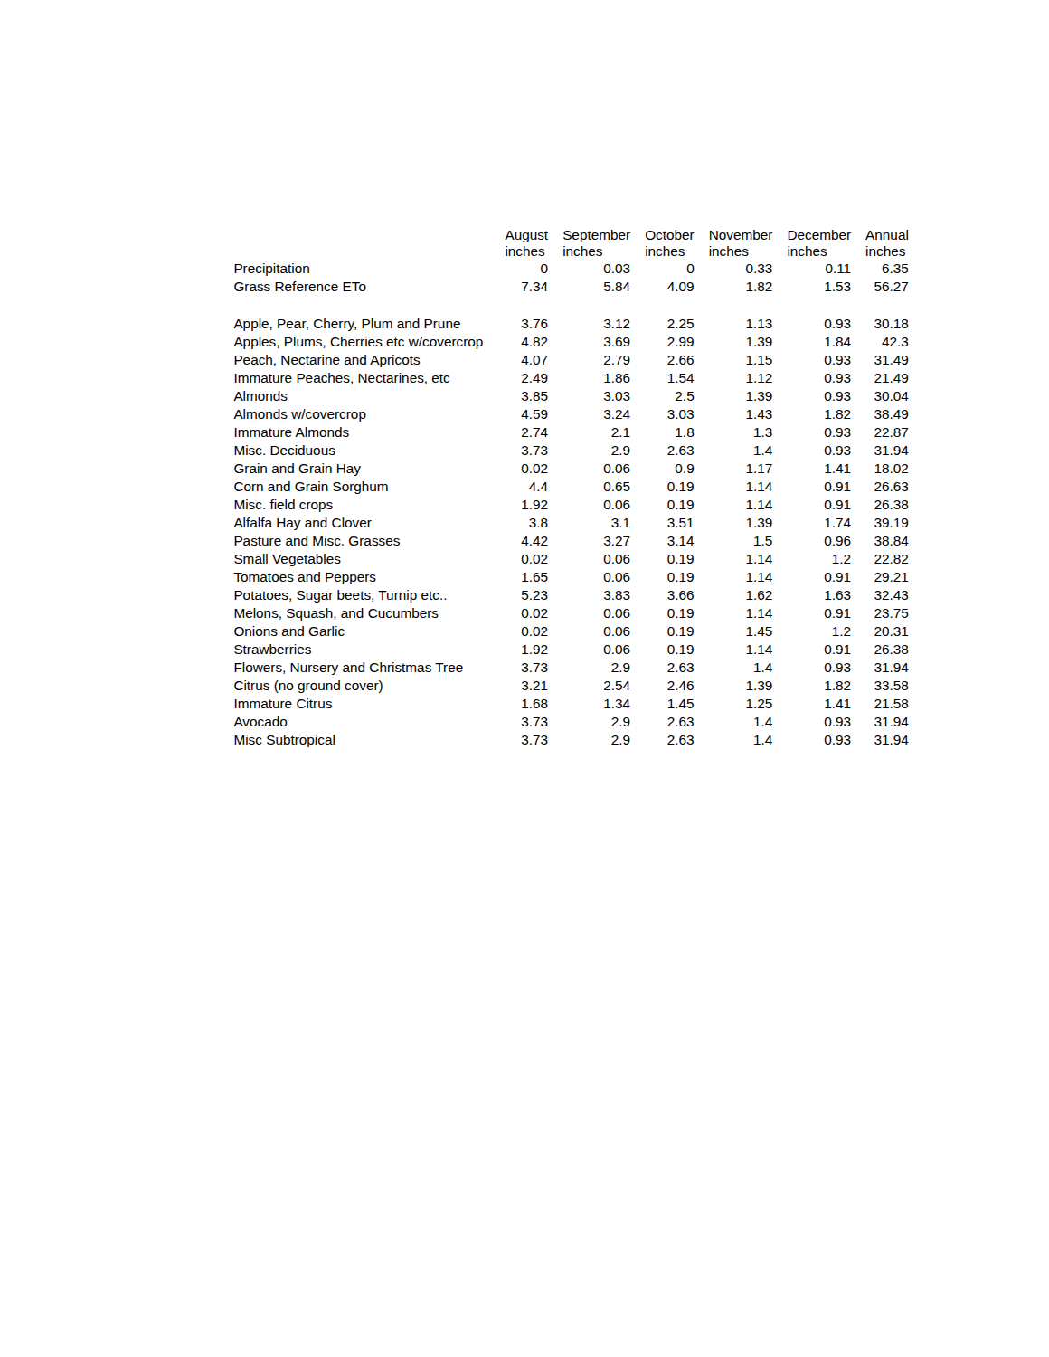| | August | September | October | November | December | Annual |
| --- | --- | --- | --- | --- | --- | --- |
| | inches | inches | inches | inches | inches | inches |
| Precipitation | 0 | 0.03 | 0 | 0.33 | 0.11 | 6.35 |
| Grass Reference ETo | 7.34 | 5.84 | 4.09 | 1.82 | 1.53 | 56.27 |
| Apple, Pear, Cherry, Plum and Prune | 3.76 | 3.12 | 2.25 | 1.13 | 0.93 | 30.18 |
| Apples, Plums, Cherries etc w/covercrop | 4.82 | 3.69 | 2.99 | 1.39 | 1.84 | 42.3 |
| Peach, Nectarine and Apricots | 4.07 | 2.79 | 2.66 | 1.15 | 0.93 | 31.49 |
| Immature Peaches, Nectarines, etc | 2.49 | 1.86 | 1.54 | 1.12 | 0.93 | 21.49 |
| Almonds | 3.85 | 3.03 | 2.5 | 1.39 | 0.93 | 30.04 |
| Almonds w/covercrop | 4.59 | 3.24 | 3.03 | 1.43 | 1.82 | 38.49 |
| Immature Almonds | 2.74 | 2.1 | 1.8 | 1.3 | 0.93 | 22.87 |
| Misc. Deciduous | 3.73 | 2.9 | 2.63 | 1.4 | 0.93 | 31.94 |
| Grain and Grain Hay | 0.02 | 0.06 | 0.9 | 1.17 | 1.41 | 18.02 |
| Corn and Grain Sorghum | 4.4 | 0.65 | 0.19 | 1.14 | 0.91 | 26.63 |
| Misc. field crops | 1.92 | 0.06 | 0.19 | 1.14 | 0.91 | 26.38 |
| Alfalfa Hay and Clover | 3.8 | 3.1 | 3.51 | 1.39 | 1.74 | 39.19 |
| Pasture and Misc. Grasses | 4.42 | 3.27 | 3.14 | 1.5 | 0.96 | 38.84 |
| Small Vegetables | 0.02 | 0.06 | 0.19 | 1.14 | 1.2 | 22.82 |
| Tomatoes and Peppers | 1.65 | 0.06 | 0.19 | 1.14 | 0.91 | 29.21 |
| Potatoes, Sugar beets, Turnip etc.. | 5.23 | 3.83 | 3.66 | 1.62 | 1.63 | 32.43 |
| Melons, Squash, and Cucumbers | 0.02 | 0.06 | 0.19 | 1.14 | 0.91 | 23.75 |
| Onions and Garlic | 0.02 | 0.06 | 0.19 | 1.45 | 1.2 | 20.31 |
| Strawberries | 1.92 | 0.06 | 0.19 | 1.14 | 0.91 | 26.38 |
| Flowers, Nursery and Christmas Tree | 3.73 | 2.9 | 2.63 | 1.4 | 0.93 | 31.94 |
| Citrus (no ground cover) | 3.21 | 2.54 | 2.46 | 1.39 | 1.82 | 33.58 |
| Immature Citrus | 1.68 | 1.34 | 1.45 | 1.25 | 1.41 | 21.58 |
| Avocado | 3.73 | 2.9 | 2.63 | 1.4 | 0.93 | 31.94 |
| Misc Subtropical | 3.73 | 2.9 | 2.63 | 1.4 | 0.93 | 31.94 |